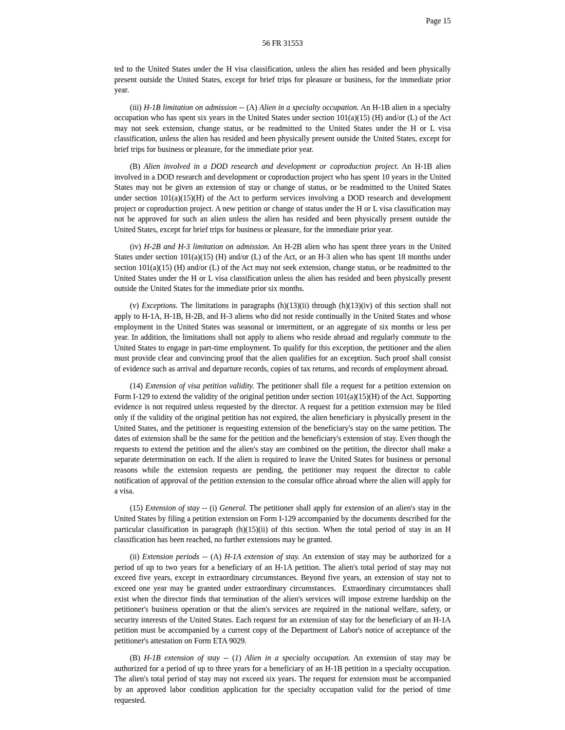Page 15
56 FR 31553
ted to the United States under the H visa classification, unless the alien has resided and been physically present outside the United States, except for brief trips for pleasure or business, for the immediate prior year.
(iii) H-1B limitation on admission -- (A) Alien in a specialty occupation. An H-1B alien in a specialty occupation who has spent six years in the United States under section 101(a)(15) (H) and/or (L) of the Act may not seek extension, change status, or be readmitted to the United States under the H or L visa classification, unless the alien has resided and been physically present outside the United States, except for brief trips for business or pleasure, for the immediate prior year.
(B) Alien involved in a DOD research and development or coproduction project. An H-1B alien involved in a DOD research and development or coproduction project who has spent 10 years in the United States may not be given an extension of stay or change of status, or be readmitted to the United States under section 101(a)(15)(H) of the Act to perform services involving a DOD research and development project or coproduction project. A new petition or change of status under the H or L visa classification may not be approved for such an alien unless the alien has resided and been physically present outside the United States, except for brief trips for business or pleasure, for the immediate prior year.
(iv) H-2B and H-3 limitation on admission. An H-2B alien who has spent three years in the United States under section 101(a)(15) (H) and/or (L) of the Act, or an H-3 alien who has spent 18 months under section 101(a)(15) (H) and/or (L) of the Act may not seek extension, change status, or be readmitted to the United States under the H or L visa classification unless the alien has resided and been physically present outside the United States for the immediate prior six months.
(v) Exceptions. The limitations in paragraphs (h)(13)(ii) through (h)(13)(iv) of this section shall not apply to H-1A, H-1B, H-2B, and H-3 aliens who did not reside continually in the United States and whose employment in the United States was seasonal or intermittent, or an aggregate of six months or less per year. In addition, the limitations shall not apply to aliens who reside abroad and regularly commute to the United States to engage in part-time employment. To qualify for this exception, the petitioner and the alien must provide clear and convincing proof that the alien qualifies for an exception. Such proof shall consist of evidence such as arrival and departure records, copies of tax returns, and records of employment abroad.
(14) Extension of visa petition validity. The petitioner shall file a request for a petition extension on Form I-129 to extend the validity of the original petition under section 101(a)(15)(H) of the Act. Supporting evidence is not required unless requested by the director. A request for a petition extension may be filed only if the validity of the original petition has not expired, the alien beneficiary is physically present in the United States, and the petitioner is requesting extension of the beneficiary's stay on the same petition. The dates of extension shall be the same for the petition and the beneficiary's extension of stay. Even though the requests to extend the petition and the alien's stay are combined on the petition, the director shall make a separate determination on each. If the alien is required to leave the United States for business or personal reasons while the extension requests are pending, the petitioner may request the director to cable notification of approval of the petition extension to the consular office abroad where the alien will apply for a visa.
(15) Extension of stay -- (i) General. The petitioner shall apply for extension of an alien's stay in the United States by filing a petition extension on Form I-129 accompanied by the documents described for the particular classification in paragraph (h)(15)(ii) of this section. When the total period of stay in an H classification has been reached, no further extensions may be granted.
(ii) Extension periods -- (A) H-1A extension of stay. An extension of stay may be authorized for a period of up to two years for a beneficiary of an H-1A petition. The alien's total period of stay may not exceed five years, except in extraordinary circumstances. Beyond five years, an extension of stay not to exceed one year may be granted under extraordinary circumstances. Extraordinary circumstances shall exist when the director finds that termination of the alien's services will impose extreme hardship on the petitioner's business operation or that the alien's services are required in the national welfare, safety, or security interests of the United States. Each request for an extension of stay for the beneficiary of an H-1A petition must be accompanied by a current copy of the Department of Labor's notice of acceptance of the petitioner's attestation on Form ETA 9029.
(B) H-1B extension of stay -- (1) Alien in a specialty occupation. An extension of stay may be authorized for a period of up to three years for a beneficiary of an H-1B petition in a specialty occupation. The alien's total period of stay may not exceed six years. The request for extension must be accompanied by an approved labor condition application for the specialty occupation valid for the period of time requested.